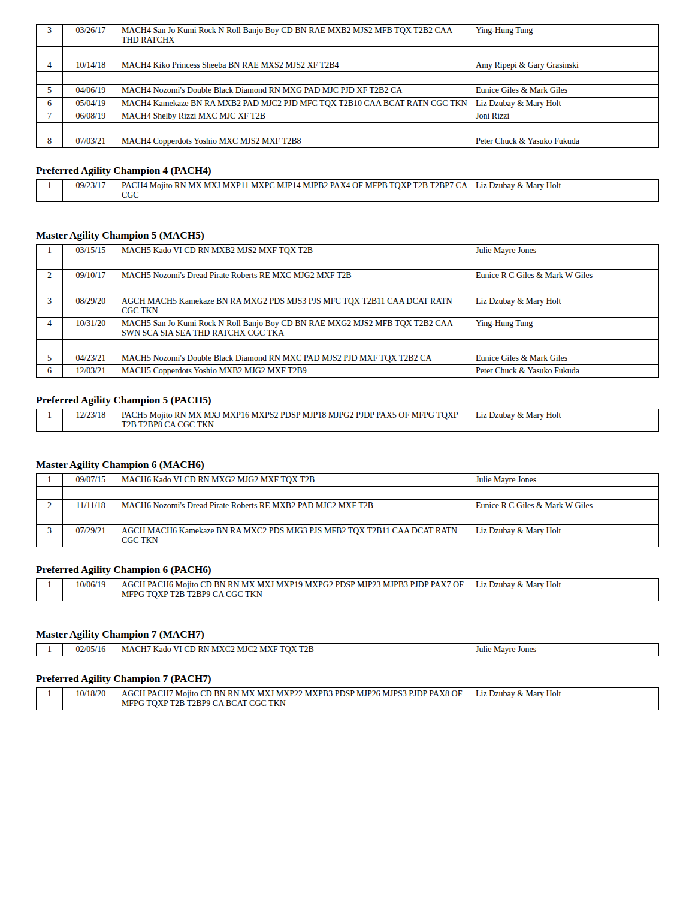| 3 | 03/26/17 | MACH4 San Jo Kumi Rock N Roll Banjo Boy CD BN RAE MXB2 MJS2 MFB TQX T2B2 CAA THD RATCHX | Ying-Hung Tung |
| 4 | 10/14/18 | MACH4 Kiko Princess Sheeba BN RAE MXS2 MJS2 XF T2B4 | Amy Ripepi & Gary Grasinski |
| 5 | 04/06/19 | MACH4 Nozomi's Double Black Diamond RN MXG PAD MJC PJD XF T2B2 CA | Eunice Giles & Mark Giles |
| 6 | 05/04/19 | MACH4 Kamekaze BN RA MXB2 PAD MJC2 PJD MFC TQX T2B10 CAA BCAT RATN CGC TKN | Liz Dzubay & Mary Holt |
| 7 | 06/08/19 | MACH4 Shelby Rizzi MXC MJC XF T2B | Joni Rizzi |
| 8 | 07/03/21 | MACH4 Copperdots Yoshio MXC MJS2 MXF T2B8 | Peter Chuck & Yasuko Fukuda |
Preferred Agility Champion 4 (PACH4)
| 1 | 09/23/17 | PACH4 Mojito RN MX MXJ MXP11 MXPC MJP14 MJPB2 PAX4 OF MFPB TQXP T2B T2BP7 CA CGC | Liz Dzubay & Mary Holt |
Master Agility Champion 5 (MACH5)
| 1 | 03/15/15 | MACH5 Kado VI CD RN MXB2 MJS2 MXF TQX T2B | Julie Mayre Jones |
| 2 | 09/10/17 | MACH5 Nozomi's Dread Pirate Roberts RE MXC MJG2 MXF T2B | Eunice R C Giles & Mark W Giles |
| 3 | 08/29/20 | AGCH MACH5 Kamekaze BN RA MXG2 PDS MJS3 PJS MFC TQX T2B11 CAA DCAT RATN CGC TKN | Liz Dzubay & Mary Holt |
| 4 | 10/31/20 | MACH5 San Jo Kumi Rock N Roll Banjo Boy CD BN RAE MXG2 MJS2 MFB TQX T2B2 CAA SWN SCA SIA SEA THD RATCHX CGC TKA | Ying-Hung Tung |
| 5 | 04/23/21 | MACH5 Nozomi's Double Black Diamond RN MXC PAD MJS2 PJD MXF TQX T2B2 CA | Eunice Giles & Mark Giles |
| 6 | 12/03/21 | MACH5 Copperdots Yoshio MXB2 MJG2 MXF T2B9 | Peter Chuck & Yasuko Fukuda |
Preferred Agility Champion 5 (PACH5)
| 1 | 12/23/18 | PACH5 Mojito RN MX MXJ MXP16 MXPS2 PDSP MJP18 MJPG2 PJDP PAX5 OF MFPG TQXP T2B T2BP8 CA CGC TKN | Liz Dzubay & Mary Holt |
Master Agility Champion 6 (MACH6)
| 1 | 09/07/15 | MACH6 Kado VI CD RN MXG2 MJG2 MXF TQX T2B | Julie Mayre Jones |
| 2 | 11/11/18 | MACH6 Nozomi's Dread Pirate Roberts RE MXB2 PAD MJC2 MXF T2B | Eunice R C Giles & Mark W Giles |
| 3 | 07/29/21 | AGCH MACH6 Kamekaze BN RA MXC2 PDS MJG3 PJS MFB2 TQX T2B11 CAA DCAT RATN CGC TKN | Liz Dzubay & Mary Holt |
Preferred Agility Champion 6 (PACH6)
| 1 | 10/06/19 | AGCH PACH6 Mojito CD BN RN MX MXJ MXP19 MXPG2 PDSP MJP23 MJPB3 PJDP PAX7 OF MFPG TQXP T2B T2BP9 CA CGC TKN | Liz Dzubay & Mary Holt |
Master Agility Champion 7 (MACH7)
| 1 | 02/05/16 | MACH7 Kado VI CD RN MXC2 MJC2 MXF TQX T2B | Julie Mayre Jones |
Preferred Agility Champion 7 (PACH7)
| 1 | 10/18/20 | AGCH PACH7 Mojito CD BN RN MX MXJ MXP22 MXPB3 PDSP MJP26 MJPS3 PJDP PAX8 OF MFPG TQXP T2B T2BP9 CA BCAT CGC TKN | Liz Dzubay & Mary Holt |